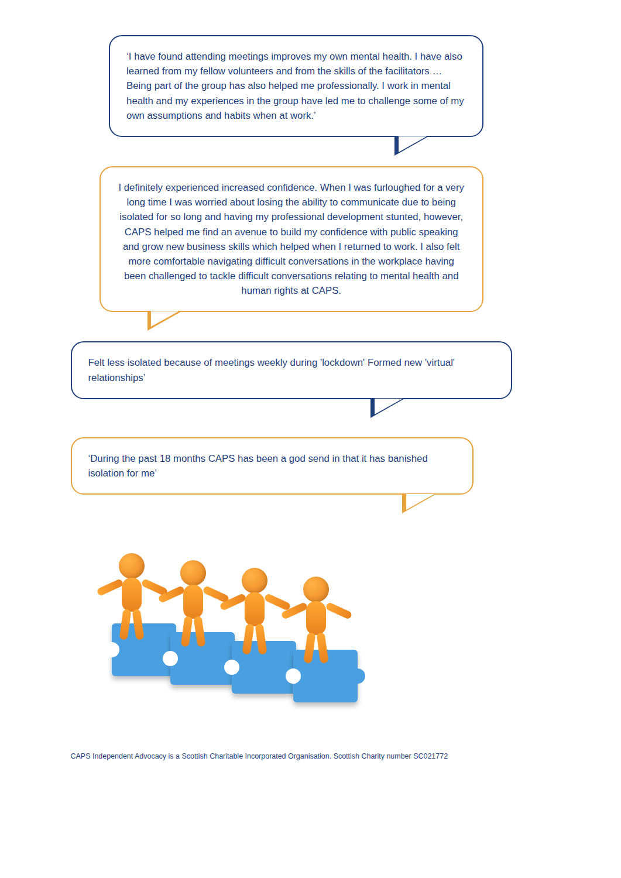‘I have found attending meetings improves my own mental health. I have also learned from my fellow volunteers and from the skills of the facilitators …Being part of the group has also helped me professionally. I work in mental health and my experiences in the group have led me to challenge some of my own assumptions and habits when at work.’
I definitely experienced increased confidence. When I was furloughed for a very long time I was worried about losing the ability to communicate due to being isolated for so long and having my professional development stunted, however, CAPS helped me find an avenue to build my confidence with public speaking and grow new business skills which helped when I returned to work. I also felt more comfortable navigating difficult conversations in the workplace having been challenged to tackle difficult conversations relating to mental health and human rights at CAPS.
Felt less isolated because of meetings weekly during 'lockdown' Formed new 'virtual' relationships’
‘During the past 18 months CAPS has been a god send in that it has banished isolation for me’
CAPS Independent Advocacy is a Scottish Charitable Incorporated Organisation. Scottish Charity number SC021772